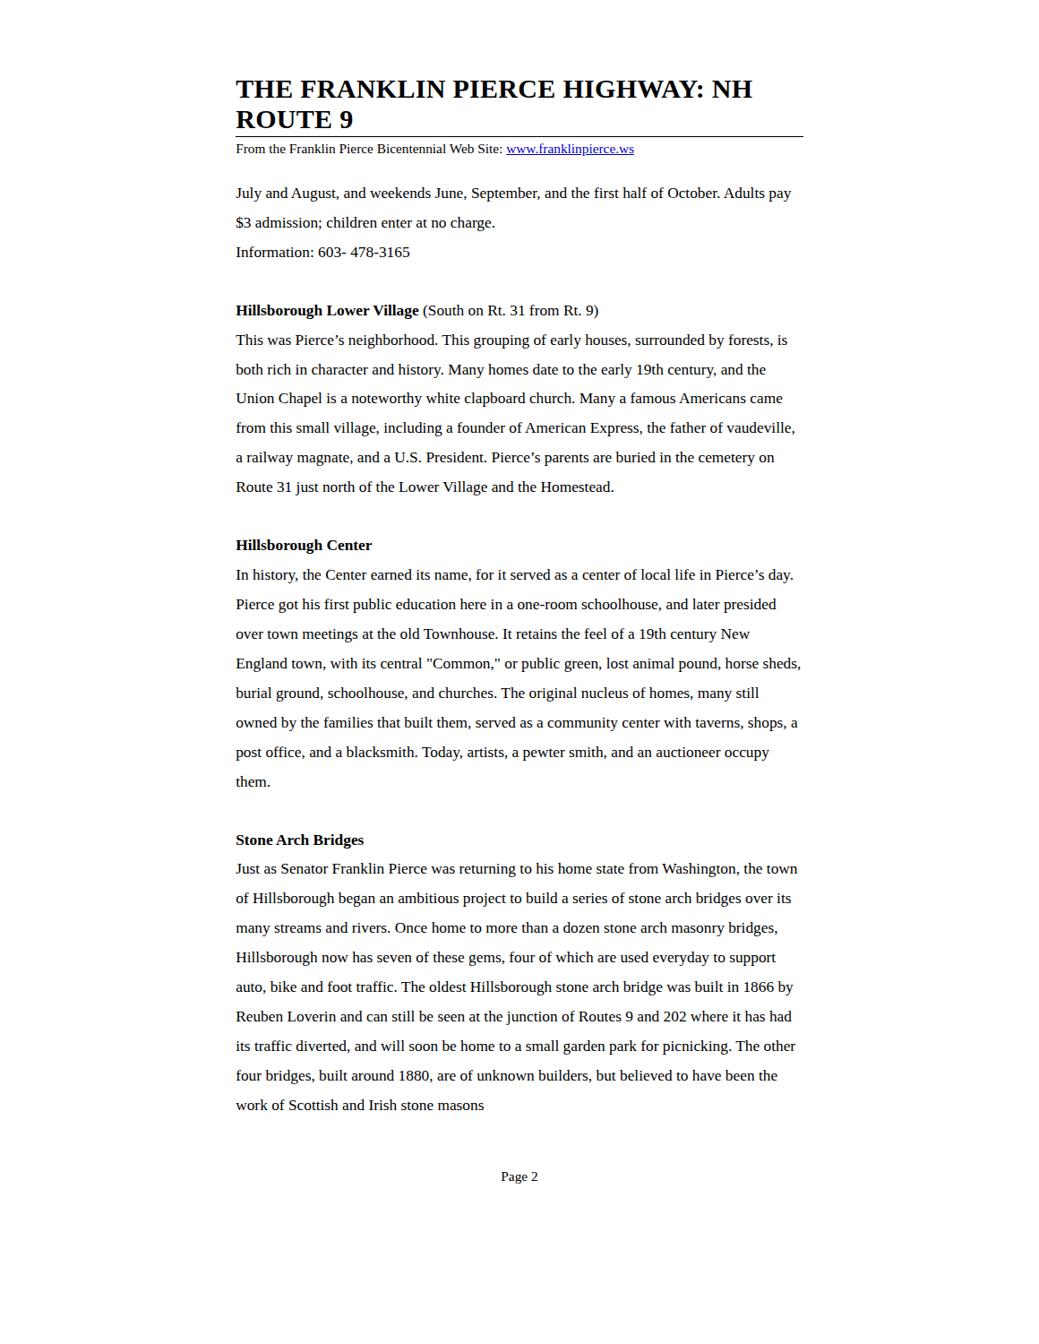THE FRANKLIN PIERCE HIGHWAY: NH ROUTE 9
From the Franklin Pierce Bicentennial Web Site: www.franklinpierce.ws
July and August, and weekends June, September, and the first half of October. Adults pay $3 admission; children enter at no charge.
Information: 603- 478-3165
Hillsborough Lower Village
(South on Rt. 31 from Rt. 9)
This was Pierce’s neighborhood. This grouping of early houses, surrounded by forests, is both rich in character and history. Many homes date to the early 19th century, and the Union Chapel is a noteworthy white clapboard church. Many a famous Americans came from this small village, including a founder of American Express, the father of vaudeville, a railway magnate, and a U.S. President. Pierce’s parents are buried in the cemetery on Route 31 just north of the Lower Village and the Homestead.
Hillsborough Center
In history, the Center earned its name, for it served as a center of local life in Pierce’s day. Pierce got his first public education here in a one-room schoolhouse, and later presided over town meetings at the old Townhouse. It retains the feel of a 19th century New England town, with its central "Common," or public green, lost animal pound, horse sheds, burial ground, schoolhouse, and churches. The original nucleus of homes, many still owned by the families that built them, served as a community center with taverns, shops, a post office, and a blacksmith. Today, artists, a pewter smith, and an auctioneer occupy them.
Stone Arch Bridges
Just as Senator Franklin Pierce was returning to his home state from Washington, the town of Hillsborough began an ambitious project to build a series of stone arch bridges over its many streams and rivers. Once home to more than a dozen stone arch masonry bridges, Hillsborough now has seven of these gems, four of which are used everyday to support auto, bike and foot traffic. The oldest Hillsborough stone arch bridge was built in 1866 by Reuben Loverin and can still be seen at the junction of Routes 9 and 202 where it has had its traffic diverted, and will soon be home to a small garden park for picnicking. The other four bridges, built around 1880, are of unknown builders, but believed to have been the work of Scottish and Irish stone masons
Page 2